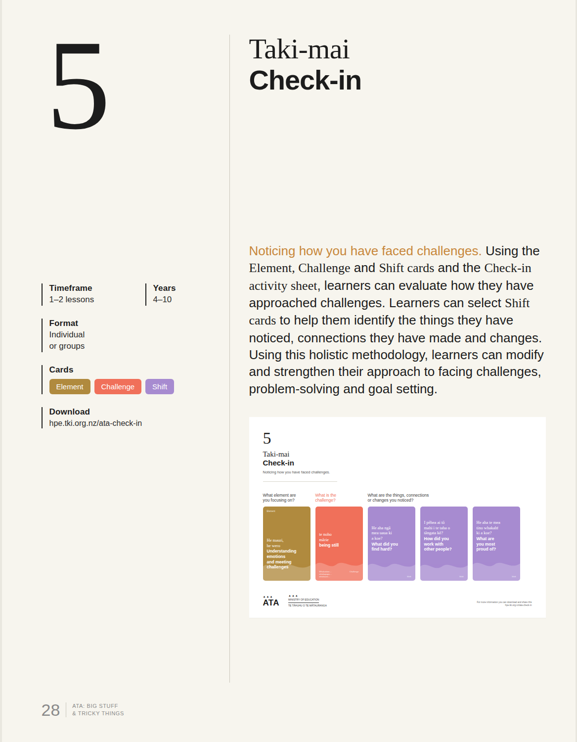5
Timeframe
1–2 lessons
Years
4–10
Format
Individual
or groups
Cards
Element Challenge Shift
Download
hpe.tki.org.nz/ata-check-in
Taki-maiCheck-in
Noticing how you have faced challenges. Using the Element, Challenge and Shift cards and the Check-in activity sheet, learners can evaluate how they have approached challenges. Learners can select Shift cards to help them identify the things they have noticed, connections they have made and changes. Using this holistic methodology, learners can modify and strengthen their approach to facing challenges, problem-solving and goal setting.
5
Taki-maiCheck-in
Noticing how you have faced challenges.
What element are
you focusing on?
Element
He mauri,
he wero Understanding
emotions
and meeting
challenges
What is the
challenge?
te noho
mārie being still
Whakatāne…
whakapapa…
whakaaro…Challenge
What are the things, connections
or changes you noticed?
He aha ngā
mea uaua ki
a koe? What did you
find hard?
Shift
I pēhea ai tō
mahi i te taha o
tāngata kē? How did you
work with
other people?
Shift
He aha te mea
tino whakahī
ki a koe? What are
you most
proud of?
Shift
▲▲▲ATA
▲▲▲ MINISTRY OF EDUCATION TE TĀHUHU O TE MĀTAURANGA
For more information you can download and share this
hpe.tki.org.nz/ata-check-in
28
ATA: Big Stuff
& Tricky Things